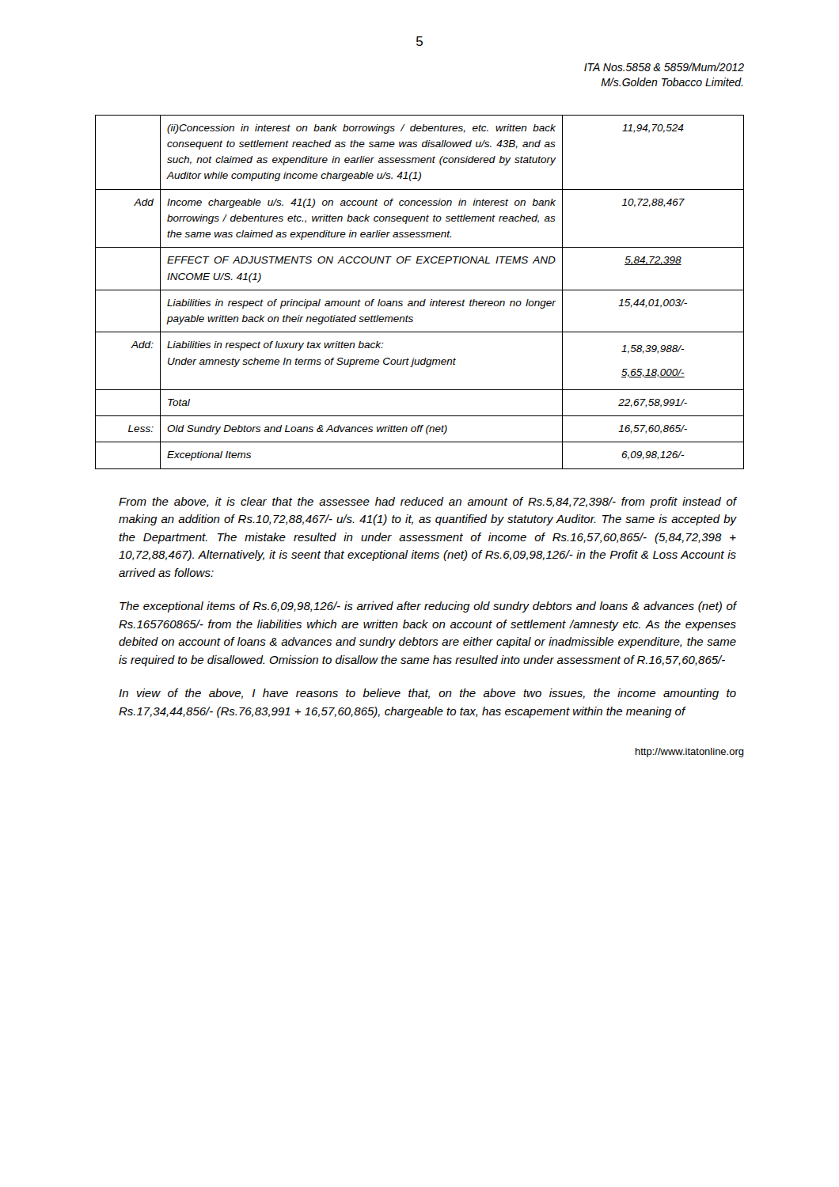5
ITA Nos.5858 & 5859/Mum/2012
M/s.Golden Tobacco Limited.
| | (ii)Concession in interest on bank borrowings / debentures, etc. written back consequent to settlement reached as the same was disallowed u/s. 43B, and as such, not claimed as expenditure in earlier assessment (considered by statutory Auditor while computing income chargeable u/s. 41(1) | 11,94,70,524 |
| Add | Income chargeable u/s. 41(1) on account of concession in interest on bank borrowings / debentures etc., written back consequent to settlement reached, as the same was claimed as expenditure in earlier assessment. | 10,72,88,467 |
| | EFFECT OF ADJUSTMENTS ON ACCOUNT OF EXCEPTIONAL ITEMS AND INCOME U/S. 41(1) | 5,84,72,398 |
| | Liabilities in respect of principal amount of loans and interest thereon no longer payable written back on their negotiated settlements | 15,44,01,003/- |
| Add: | Liabilities in respect of luxury tax written back: Under amnesty scheme In terms of Supreme Court judgment | 1,58,39,988/- 5,65,18,000/- |
| | Total | 22,67,58,991/- |
| Less: | Old Sundry Debtors and Loans & Advances written off (net) | 16,57,60,865/- |
| | Exceptional Items | 6,09,98,126/- |
From the above, it is clear that the assessee had reduced an amount of Rs.5,84,72,398/- from profit instead of making an addition of Rs.10,72,88,467/- u/s. 41(1) to it, as quantified by statutory Auditor. The same is accepted by the Department. The mistake resulted in under assessment of income of Rs.16,57,60,865/- (5,84,72,398 + 10,72,88,467). Alternatively, it is seent that exceptional items (net) of Rs.6,09,98,126/- in the Profit & Loss Account is arrived as follows:
The exceptional items of Rs.6,09,98,126/- is arrived after reducing old sundry debtors and loans & advances (net) of Rs.165760865/- from the liabilities which are written back on account of settlement /amnesty etc. As the expenses debited on account of loans & advances and sundry debtors are either capital or inadmissible expenditure, the same is required to be disallowed. Omission to disallow the same has resulted into under assessment of R.16,57,60,865/-
In view of the above, I have reasons to believe that, on the above two issues, the income amounting to Rs.17,34,44,856/- (Rs.76,83,991 + 16,57,60,865), chargeable to tax, has escapement within the meaning of
http://www.itatonline.org